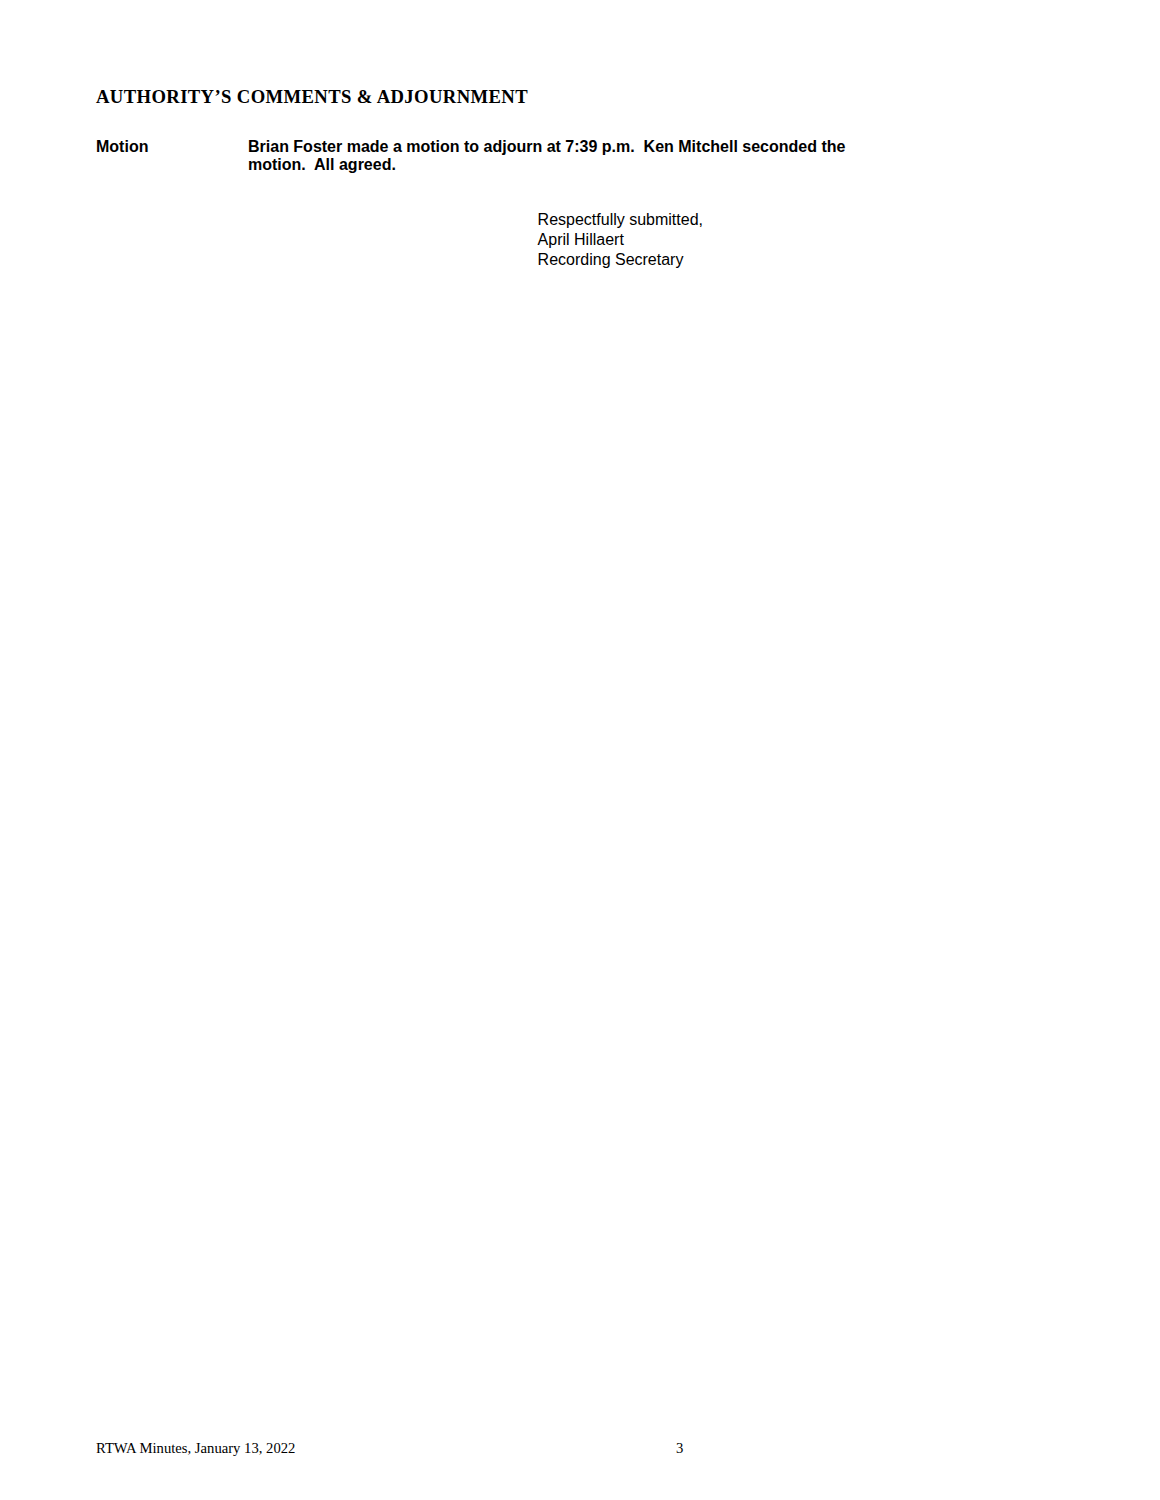Authority’s Comments & Adjournment
Motion
Brian Foster made a motion to adjourn at 7:39 p.m. Ken Mitchell seconded the motion. All agreed.
Respectfully submitted,
April Hillaert
Recording Secretary
RTWA Minutes, January 13, 2022
3